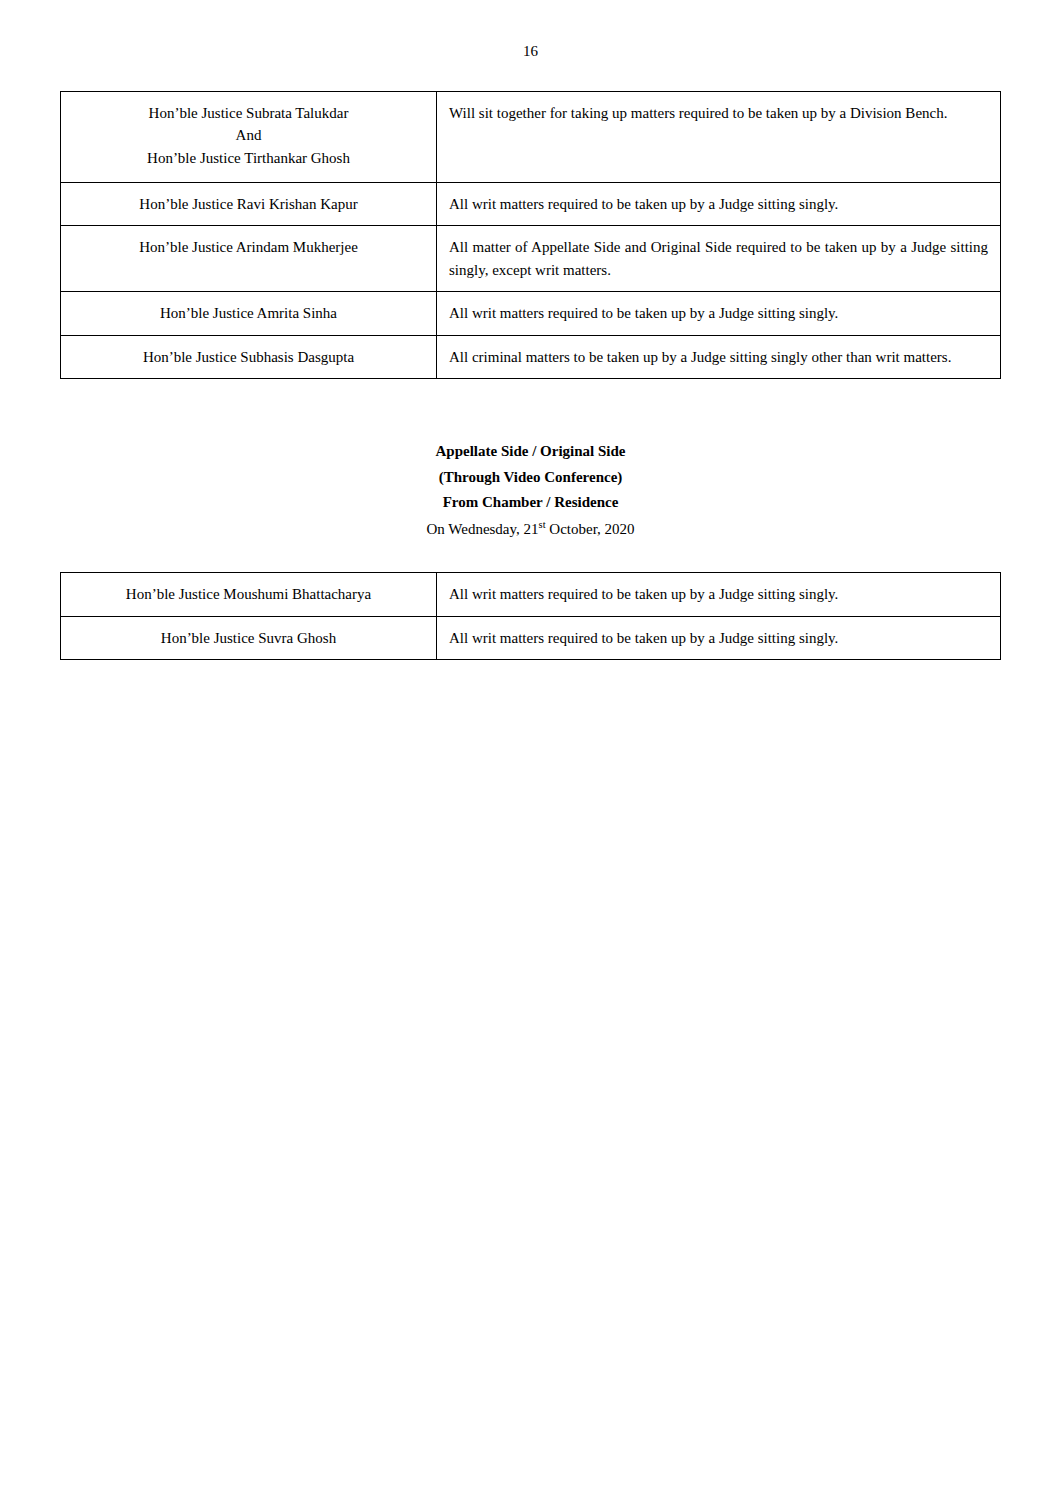16
| Hon’ble Justice Subrata Talukdar And Hon’ble Justice Tirthankar Ghosh | Will sit together for taking up matters required to be taken up by a Division Bench. |
| Hon’ble Justice Ravi Krishan Kapur | All writ matters required to be taken up by a Judge sitting singly. |
| Hon’ble Justice Arindam Mukherjee | All matter of Appellate Side and Original Side required to be taken up by a Judge sitting singly, except writ matters. |
| Hon’ble Justice Amrita Sinha | All writ matters required to be taken up by a Judge sitting singly. |
| Hon’ble Justice Subhasis Dasgupta | All criminal matters to be taken up by a Judge sitting singly other than writ matters. |
Appellate Side / Original Side
(Through Video Conference)
From Chamber / Residence
On Wednesday, 21st October, 2020
| Hon’ble Justice Moushumi Bhattacharya | All writ matters required to be taken up by a Judge sitting singly. |
| Hon’ble Justice Suvra Ghosh | All writ matters required to be taken up by a Judge sitting singly. |